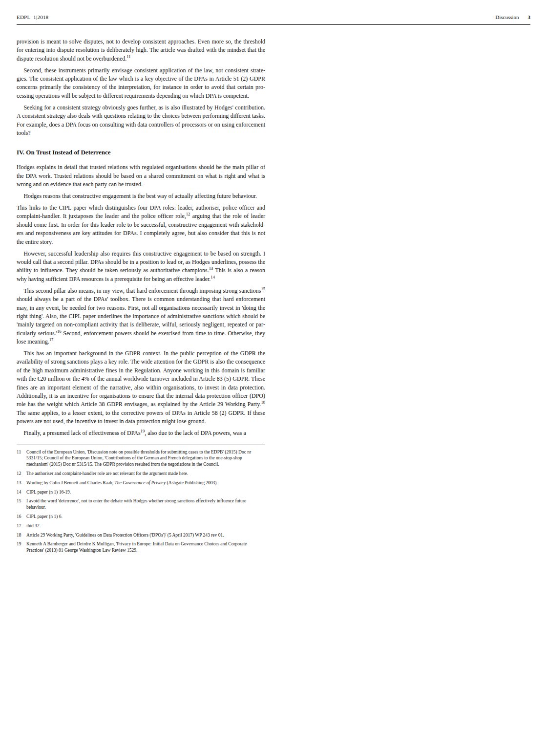EDPL 1|2018
Discussion 3
provision is meant to solve disputes, not to develop consistent approaches. Even more so, the threshold for entering into dispute resolution is deliberately high. The article was drafted with the mindset that the dispute resolution should not be overburdened.11
Second, these instruments primarily envisage consistent application of the law, not consistent strategies. The consistent application of the law which is a key objective of the DPAs in Article 51 (2) GDPR concerns primarily the consistency of the interpretation, for instance in order to avoid that certain processing operations will be subject to different requirements depending on which DPA is competent.
Seeking for a consistent strategy obviously goes further, as is also illustrated by Hodges' contribution. A consistent strategy also deals with questions relating to the choices between performing different tasks. For example, does a DPA focus on consulting with data controllers of processors or on using enforcement tools?
IV. On Trust Instead of Deterrence
Hodges explains in detail that trusted relations with regulated organisations should be the main pillar of the DPA work. Trusted relations should be based on a shared commitment on what is right and what is wrong and on evidence that each party can be trusted.
Hodges reasons that constructive engagement is the best way of actually affecting future behaviour.
This links to the CIPL paper which distinguishes four DPA roles: leader, authoriser, police officer and complaint-handler. It juxtaposes the leader and the police officer role,12 arguing that the role of leader should come first. In order for this leader role to be successful, constructive engagement with stakeholders and responsiveness are key attitudes for DPAs. I completely agree, but also consider that this is not the entire story.
However, successful leadership also requires this constructive engagement to be based on strength. I would call that a second pillar. DPAs should be in a position to lead or, as Hodges underlines, possess the ability to influence. They should be taken seriously as authoritative champions.13 This is also a reason why having sufficient DPA resources is a prerequisite for being an effective leader.14
This second pillar also means, in my view, that hard enforcement through imposing strong sanctions15 should always be a part of the DPAs' toolbox. There is common understanding that hard enforcement may, in any event, be needed for two reasons. First, not all organisations necessarily invest in 'doing the right thing'. Also, the CIPL paper underlines the importance of administrative sanctions which should be 'mainly targeted on non-compliant activity that is deliberate, wilful, seriously negligent, repeated or particularly serious.'16 Second, enforcement powers should be exercised from time to time. Otherwise, they lose meaning.17
This has an important background in the GDPR context. In the public perception of the GDPR the availability of strong sanctions plays a key role. The wide attention for the GDPR is also the consequence of the high maximum administrative fines in the Regulation. Anyone working in this domain is familiar with the €20 million or the 4% of the annual worldwide turnover included in Article 83 (5) GDPR. These fines are an important element of the narrative, also within organisations, to invest in data protection. Additionally, it is an incentive for organisations to ensure that the internal data protection officer (DPO) role has the weight which Article 38 GDPR envisages, as explained by the Article 29 Working Party.18 The same applies, to a lesser extent, to the corrective powers of DPAs in Article 58 (2) GDPR. If these powers are not used, the incentive to invest in data protection might lose ground.
Finally, a presumed lack of effectiveness of DPAs19, also due to the lack of DPA powers, was a
Council of the European Union, 'Discussion note on possible thresholds for submitting cases to the EDPB' (2015) Doc nr 5331/15; Council of the European Union, 'Contributions of the German and French delegations to the one-stop-shop mechanism' (2015) Doc nr 5315/15. The GDPR provision resulted from the negotiations in the Council.
The authoriser and complaint-handler role are not relevant for the argument made here.
Wording by Colin J Bennett and Charles Raab, The Governance of Privacy (Ashgate Publishing 2003).
CIPL paper (n 1) 16-19.
I avoid the word 'deterrence', not to enter the debate with Hodges whether strong sanctions effectively influence future behaviour.
CIPL paper (n 1) 6.
ibid 32.
Article 29 Working Party, 'Guidelines on Data Protection Officers ('DPOs')' (5 April 2017) WP 243 rev 01.
Kenneth A Bamberger and Deirdre K Mulligan, 'Privacy in Europe: Initial Data on Governance Choices and Corporate Practices' (2013) 81 George Washington Law Review 1529.